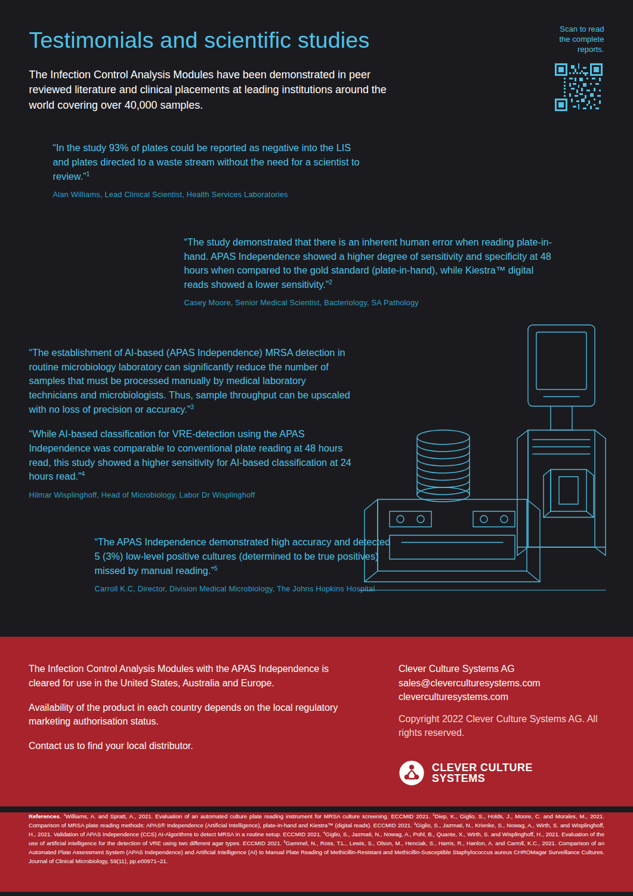Testimonials and scientific studies
The Infection Control Analysis Modules have been demonstrated in peer reviewed literature and clinical placements at leading institutions around the world covering over 40,000 samples.
Scan to read
the complete
reports.
“In the study 93% of plates could be reported as negative into the LIS and plates directed to a waste stream without the need for a scientist to review.”1
Alan Williams, Lead Clinical Scientist, Health Services Laboratories
“The study demonstrated that there is an inherent human error when reading plate-in-hand. APAS Independence showed a higher degree of sensitivity and specificity at 48 hours when compared to the gold standard (plate-in-hand), while Kiestra™ digital reads showed a lower sensitivity.”2
Casey Moore, Senior Medical Scientist, Bacteriology, SA Pathology
“The establishment of AI-based (APAS Independence) MRSA detection in routine microbiology laboratory can significantly reduce the number of samples that must be processed manually by medical laboratory technicians and microbiologists. Thus, sample throughput can be upscaled with no loss of precision or accuracy.”3
“While AI-based classification for VRE-detection using the APAS Independence was comparable to conventional plate reading at 48 hours read, this study showed a higher sensitivity for AI-based classification at 24 hours read.”4
Hilmar Wisplinghoff, Head of Microbiology, Labor Dr Wisplinghoff
“The APAS Independence demonstrated high accuracy and detected 5 (3%) low-level positive cultures (determined to be true positives) missed by manual reading.”5
Carroll K.C, Director, Division Medical Microbiology, The Johns Hopkins Hospital
The Infection Control Analysis Modules with the APAS Independence is cleared for use in the United States, Australia and Europe.
Availability of the product in each country depends on the local regulatory marketing authorisation status.
Contact us to find your local distributor.
Clever Culture Systems AG
sales@cleverculturesystems.com
cleverculturesystems.com
Copyright 2022 Clever Culture Systems AG. All rights reserved.
CLEVER CULTURE
SYSTEMS
References. 1Williams, A. and Spratt, A., 2021. Evaluation of an automated culture plate reading instrument for MRSA culture screening. ECCMID 2021. 2Diep, K., Giglio, S., Holds, J., Moore, C. and Morales, M., 2021. Comparison of MRSA plate reading methods: APAS® Independence (Artificial Intelligence), plate-in-hand and Kiestra™ (digital reads). ECCMID 2021. 3Giglio, S., Jazmati, N., Krienke, S., Nowag, A., Wirth, S. and Wisplinghoff, H., 2021. Validation of APAS Independence (CCS) AI-Algorithms to detect MRSA in a routine setup. ECCMID 2021. 4Giglio, S., Jazmati, N., Nowag, A., Pohl, B., Quante, X., Wirth, S. and Wisplinghoff, H., 2021. Evaluation of the use of artificial intelligence for the detection of VRE using two different agar types. ECCMID 2021. 5Gammel, N., Ross, T.L., Lewis, S., Olson, M., Henciak, S., Harris, R., Hanlon, A. and Carroll, K.C., 2021. Comparison of an Automated Plate Assessment System (APAS Independence) and Artificial Intelligence (AI) to Manual Plate Reading of Methicillin-Resistant and Methicillin-Susceptible Staphylococcus aureus CHROMagar Surveillance Cultures. Journal of Clinical Microbiology, 59(11), pp.e00971–21.